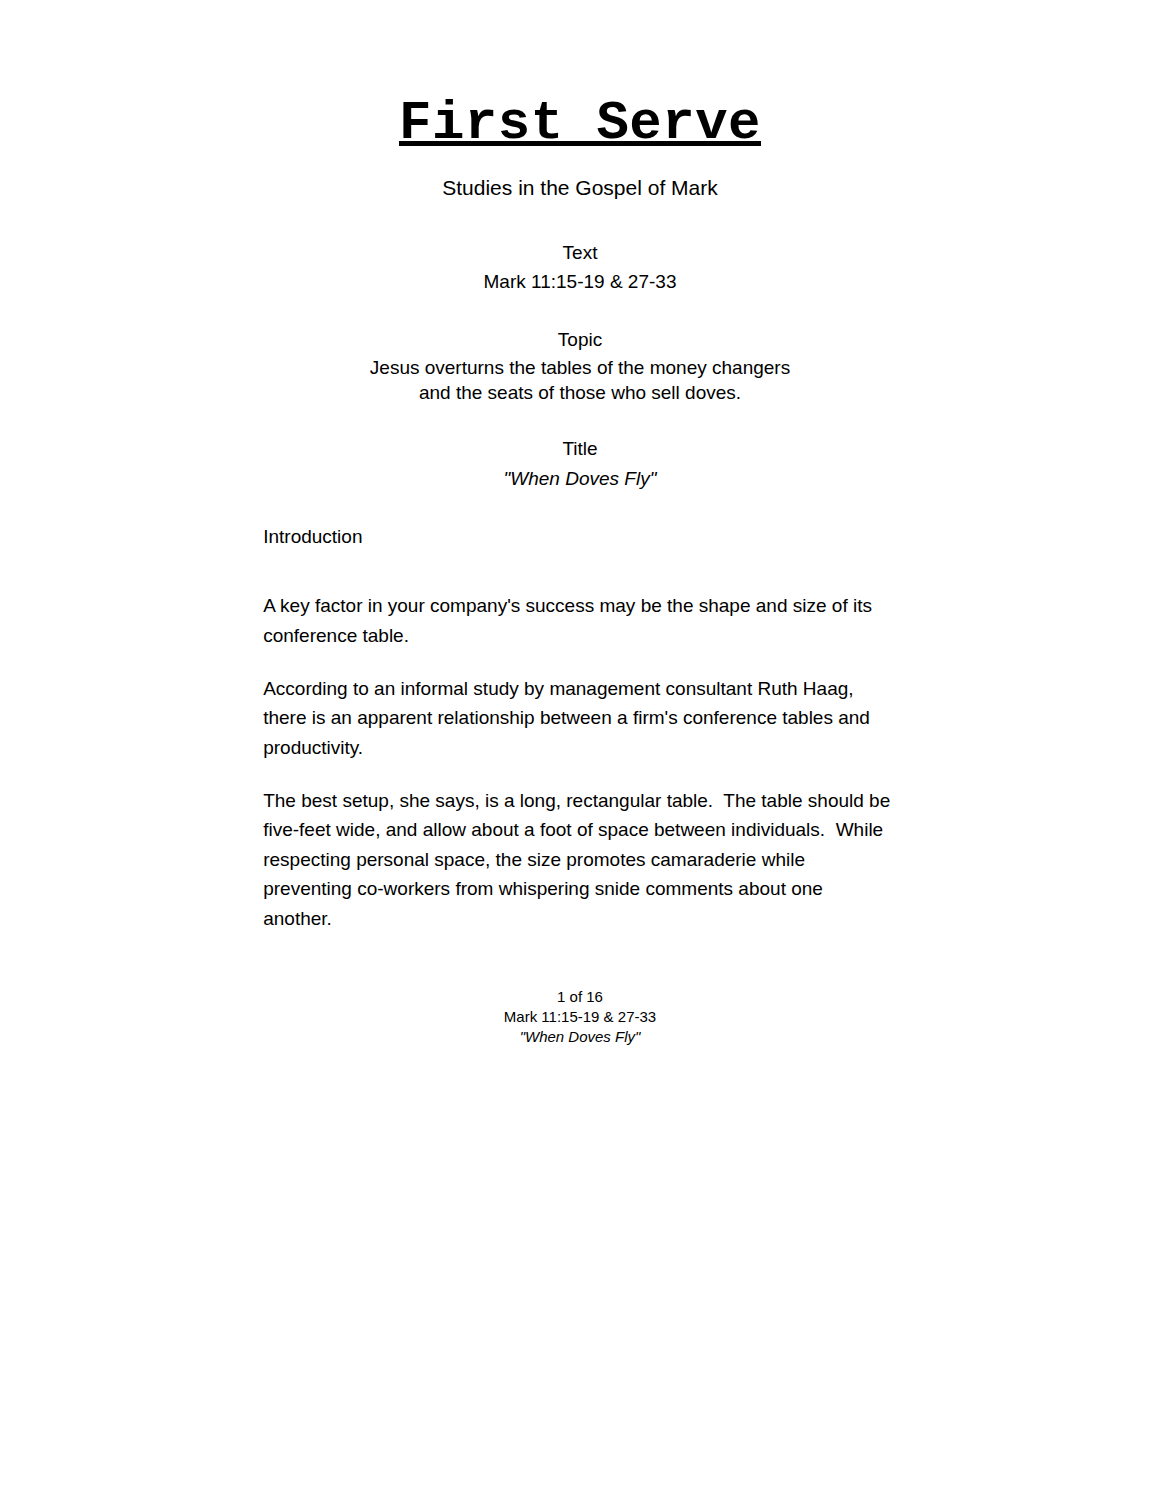First Serve
Studies in the Gospel of Mark
Text
Mark 11:15-19 & 27-33
Topic
Jesus overturns the tables of the money changers
and the seats of those who sell doves.
Title
"When Doves Fly"
Introduction
A key factor in your company's success may be the shape and size of its conference table.
According to an informal study by management consultant Ruth Haag, there is an apparent relationship between a firm's conference tables and productivity.
The best setup, she says, is a long, rectangular table. The table should be five-feet wide, and allow about a foot of space between individuals. While respecting personal space, the size promotes camaraderie while preventing co-workers from whispering snide comments about one another.
1 of 16
Mark 11:15-19 & 27-33
"When Doves Fly"